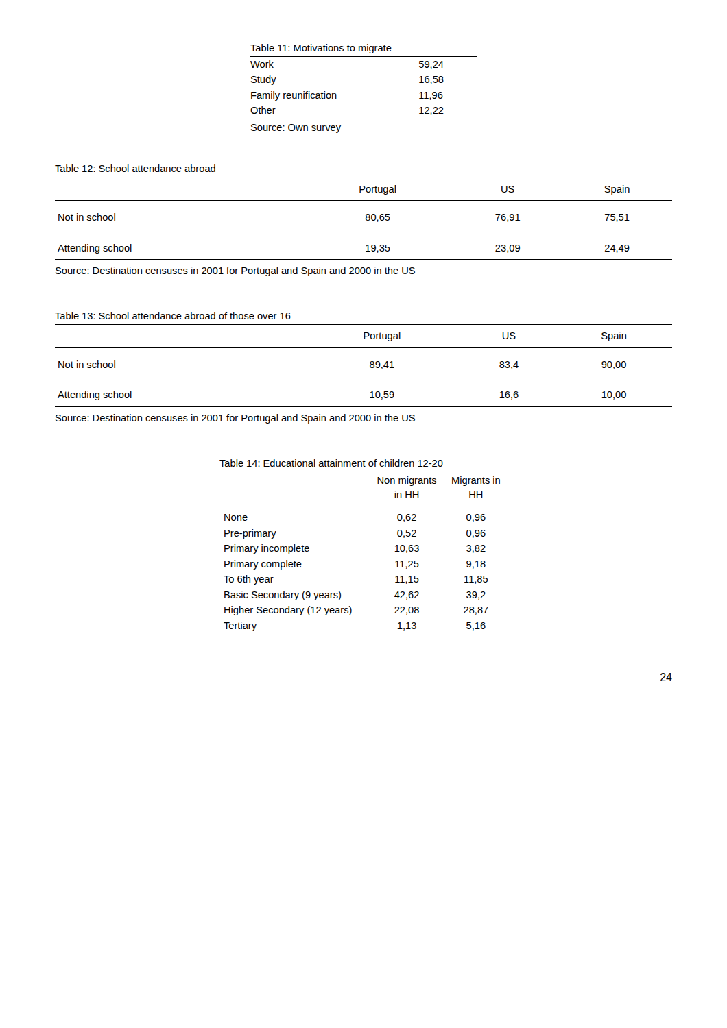Table 11: Motivations to migrate
| Work | 59,24 |
| Study | 16,58 |
| Family reunification | 11,96 |
| Other | 12,22 |
Source: Own survey
Table 12: School attendance abroad
| | Portugal | US | Spain |
| --- | --- | --- | --- |
| Not in school | 80,65 | 76,91 | 75,51 |
| Attending school | 19,35 | 23,09 | 24,49 |
Source: Destination censuses in 2001 for Portugal and Spain and 2000 in the US
Table 13: School attendance abroad of those over 16
| | Portugal | US | Spain |
| --- | --- | --- | --- |
| Not in school | 89,41 | 83,4 | 90,00 |
| Attending school | 10,59 | 16,6 | 10,00 |
Source: Destination censuses in 2001 for Portugal and Spain and 2000 in the US
Table 14: Educational attainment of children 12-20
| | Non migrants in HH | Migrants in HH |
| --- | --- | --- |
| None | 0,62 | 0,96 |
| Pre-primary | 0,52 | 0,96 |
| Primary incomplete | 10,63 | 3,82 |
| Primary complete | 11,25 | 9,18 |
| To 6th year | 11,15 | 11,85 |
| Basic Secondary (9 years) | 42,62 | 39,2 |
| Higher Secondary (12 years) | 22,08 | 28,87 |
| Tertiary | 1,13 | 5,16 |
24